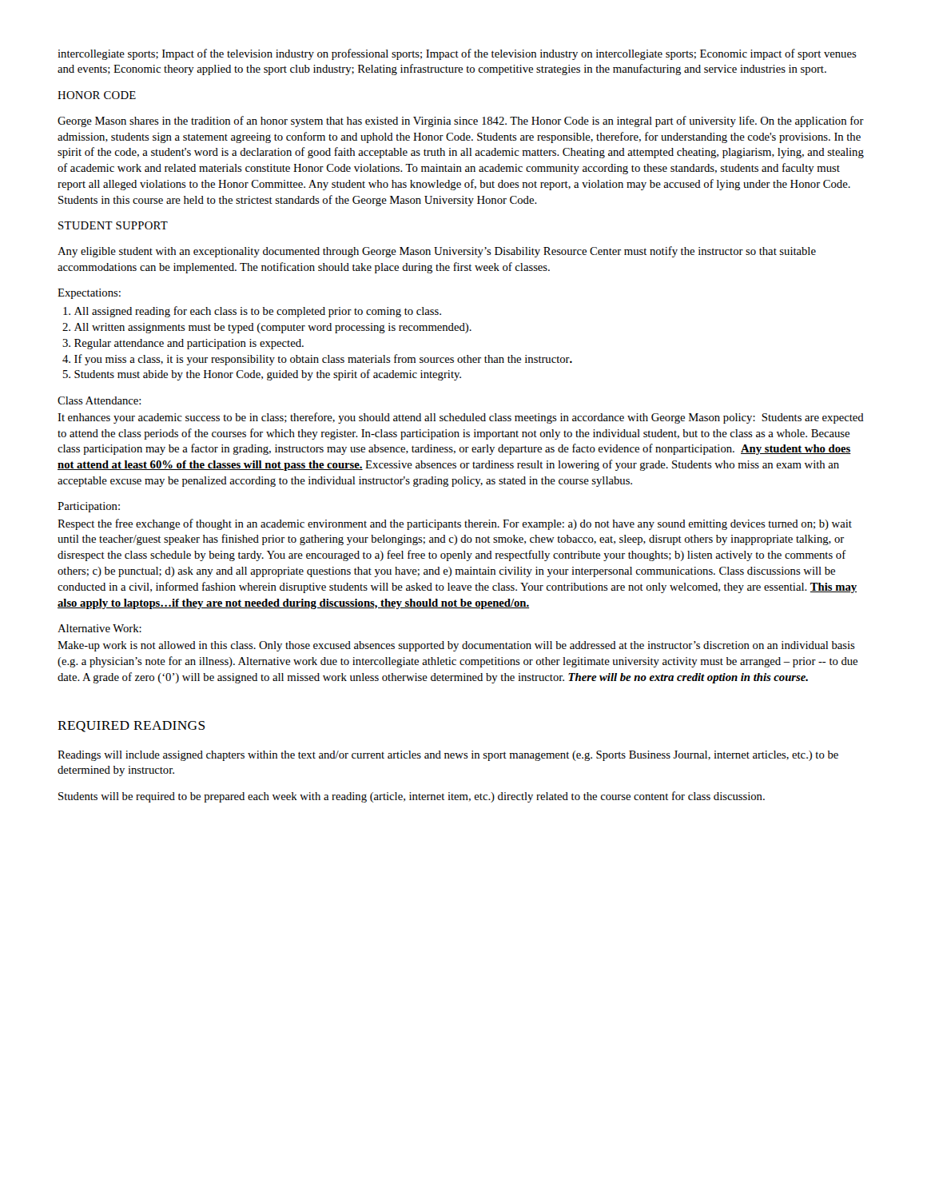intercollegiate sports; Impact of the television industry on professional sports; Impact of the television industry on intercollegiate sports; Economic impact of sport venues and events; Economic theory applied to the sport club industry; Relating infrastructure to competitive strategies in the manufacturing and service industries in sport.
HONOR CODE
George Mason shares in the tradition of an honor system that has existed in Virginia since 1842. The Honor Code is an integral part of university life. On the application for admission, students sign a statement agreeing to conform to and uphold the Honor Code. Students are responsible, therefore, for understanding the code's provisions. In the spirit of the code, a student's word is a declaration of good faith acceptable as truth in all academic matters. Cheating and attempted cheating, plagiarism, lying, and stealing of academic work and related materials constitute Honor Code violations. To maintain an academic community according to these standards, students and faculty must report all alleged violations to the Honor Committee. Any student who has knowledge of, but does not report, a violation may be accused of lying under the Honor Code. Students in this course are held to the strictest standards of the George Mason University Honor Code.
STUDENT SUPPORT
Any eligible student with an exceptionality documented through George Mason University’s Disability Resource Center must notify the instructor so that suitable accommodations can be implemented. The notification should take place during the first week of classes.
Expectations:
All assigned reading for each class is to be completed prior to coming to class.
All written assignments must be typed (computer word processing is recommended).
Regular attendance and participation is expected.
If you miss a class, it is your responsibility to obtain class materials from sources other than the instructor.
Students must abide by the Honor Code, guided by the spirit of academic integrity.
Class Attendance:
It enhances your academic success to be in class; therefore, you should attend all scheduled class meetings in accordance with George Mason policy: Students are expected to attend the class periods of the courses for which they register. In-class participation is important not only to the individual student, but to the class as a whole. Because class participation may be a factor in grading, instructors may use absence, tardiness, or early departure as de facto evidence of nonparticipation. Any student who does not attend at least 60% of the classes will not pass the course. Excessive absences or tardiness result in lowering of your grade. Students who miss an exam with an acceptable excuse may be penalized according to the individual instructor's grading policy, as stated in the course syllabus.
Participation:
Respect the free exchange of thought in an academic environment and the participants therein. For example: a) do not have any sound emitting devices turned on; b) wait until the teacher/guest speaker has finished prior to gathering your belongings; and c) do not smoke, chew tobacco, eat, sleep, disrupt others by inappropriate talking, or disrespect the class schedule by being tardy. You are encouraged to a) feel free to openly and respectfully contribute your thoughts; b) listen actively to the comments of others; c) be punctual; d) ask any and all appropriate questions that you have; and e) maintain civility in your interpersonal communications. Class discussions will be conducted in a civil, informed fashion wherein disruptive students will be asked to leave the class. Your contributions are not only welcomed, they are essential. This may also apply to laptops…if they are not needed during discussions, they should not be opened/on.
Alternative Work:
Make-up work is not allowed in this class. Only those excused absences supported by documentation will be addressed at the instructor’s discretion on an individual basis (e.g. a physician’s note for an illness). Alternative work due to intercollegiate athletic competitions or other legitimate university activity must be arranged – prior -- to due date. A grade of zero (‘0’) will be assigned to all missed work unless otherwise determined by the instructor. There will be no extra credit option in this course.
REQUIRED READINGS
Readings will include assigned chapters within the text and/or current articles and news in sport management (e.g. Sports Business Journal, internet articles, etc.) to be determined by instructor.
Students will be required to be prepared each week with a reading (article, internet item, etc.) directly related to the course content for class discussion.